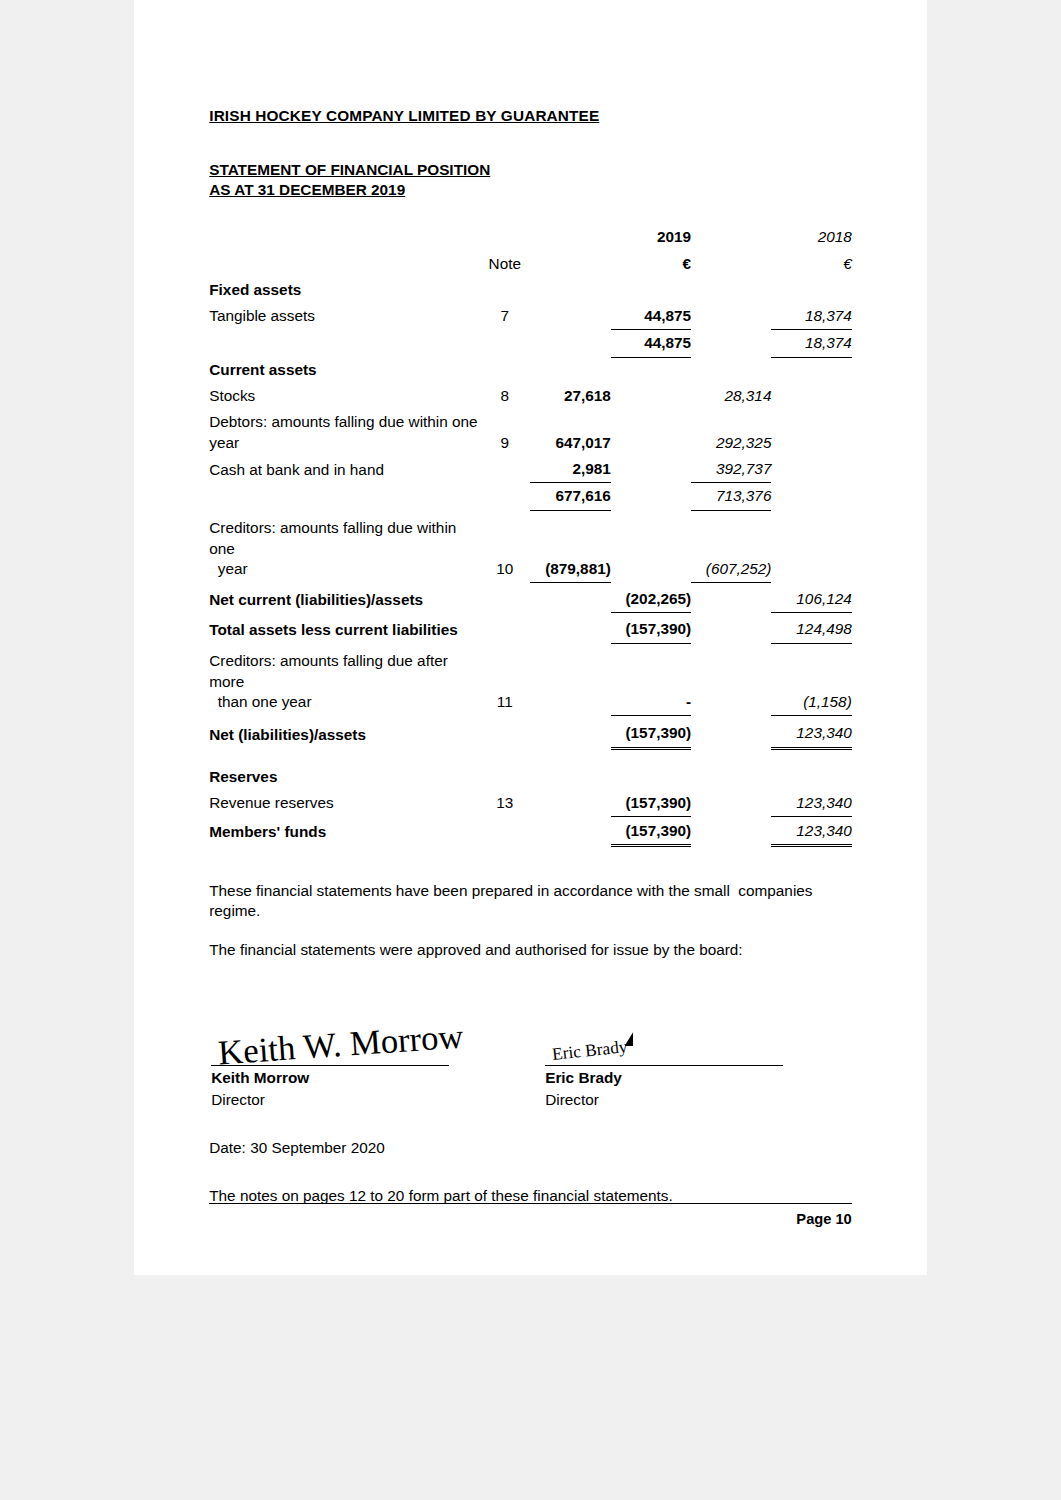IRISH HOCKEY COMPANY LIMITED BY GUARANTEE
STATEMENT OF FINANCIAL POSITION
AS AT 31 DECEMBER 2019
| | | | 2019 | | 2018 |
| | Note | | € | | € |
| Fixed assets | | | | | |
| Tangible assets | 7 | | 44,875 | | 18,374 |
| | | | 44,875 | | 18,374 |
| Current assets | | | | | |
| Stocks | 8 | 27,618 | | 28,314 | |
| Debtors: amounts falling due within one year | 9 | 647,017 | | 292,325 | |
| Cash at bank and in hand | | 2,981 | | 392,737 | |
| | | 677,616 | | 713,376 | |
| Creditors: amounts falling due within one year | 10 | (879,881) | | (607,252) | |
| Net current (liabilities)/assets | | | (202,265) | | 106,124 |
| Total assets less current liabilities | | | (157,390) | | 124,498 |
| Creditors: amounts falling due after more than one year | 11 | | - | | (1,158) |
| Net (liabilities)/assets | | | (157,390) | | 123,340 |
| Reserves | | | | | |
| Revenue reserves | 13 | | (157,390) | | 123,340 |
| Members' funds | | | (157,390) | | 123,340 |
These financial statements have been prepared in accordance with the small companies regime.
The financial statements were approved and authorised for issue by the board:
| Keith W. Morrow | | Eric Brady |
| Keith Morrow | | Eric Brady |
| Director | | Director |
Date: 30 September 2020
The notes on pages 12 to 20 form part of these financial statements.
Page 10